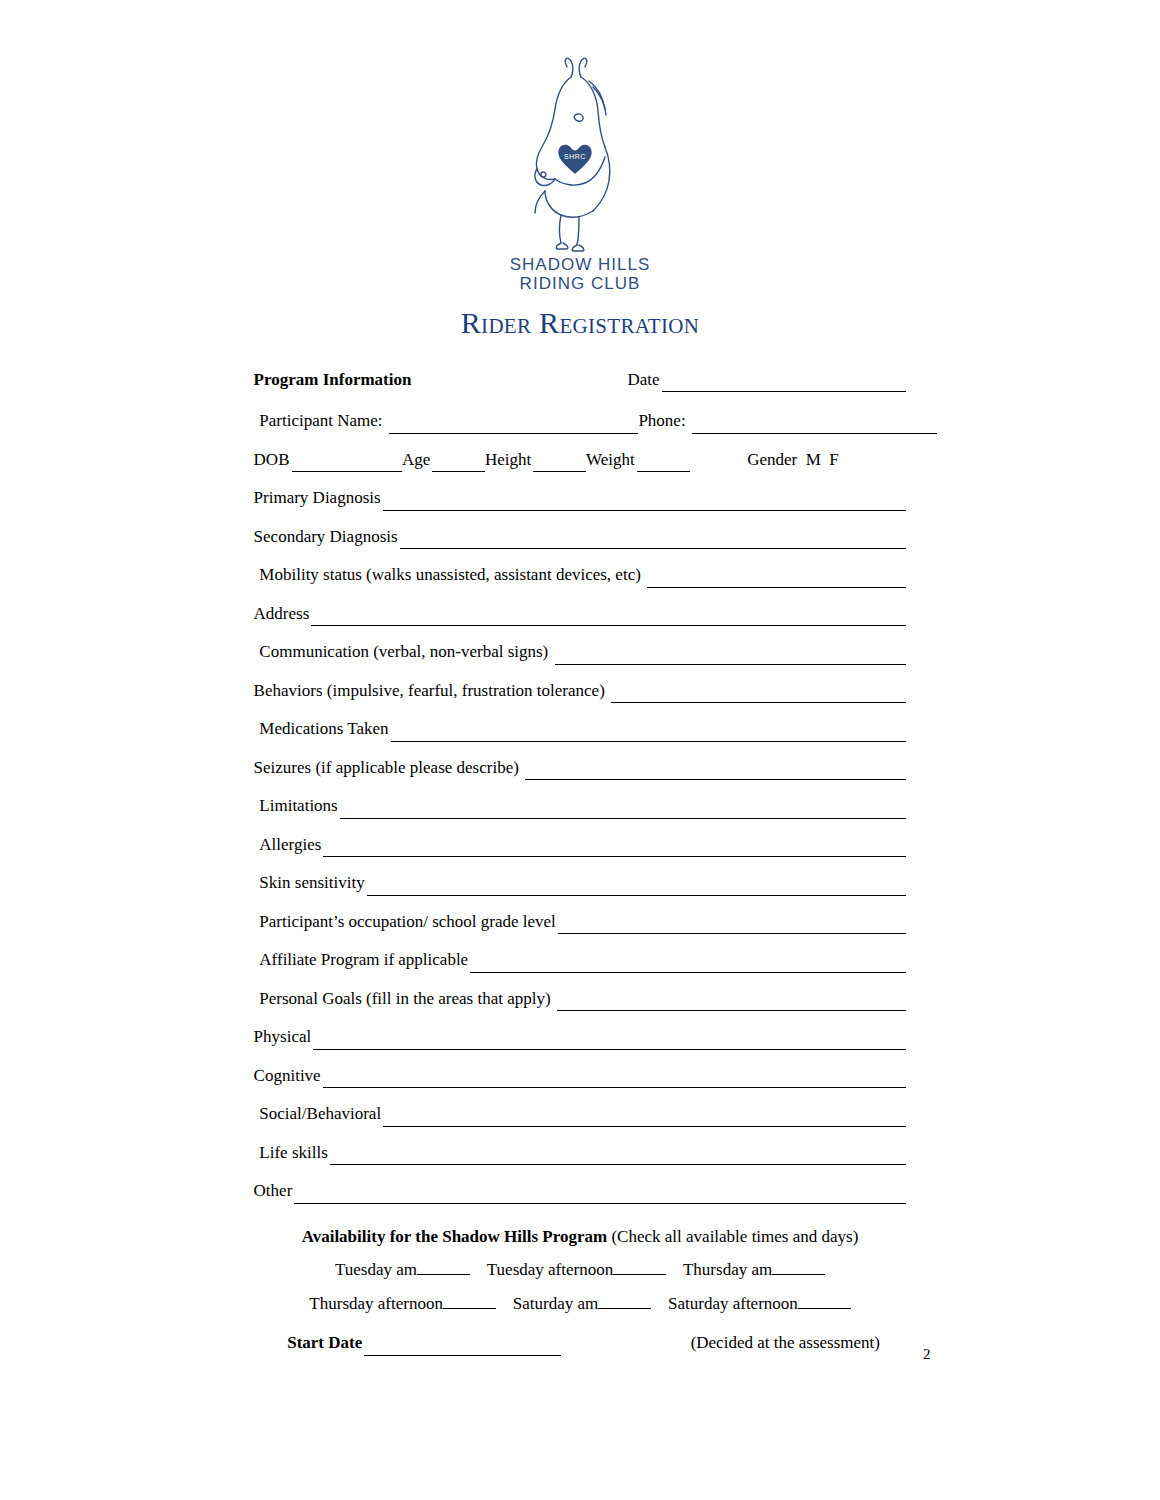SHRC
SHADOW HILLS
RIDING CLUB
Rider Registration
Program Information Date
Participant Name: Phone:
DOB Age Height Weight Gender M F
Primary Diagnosis
Secondary Diagnosis
Mobility status (walks unassisted, assistant devices, etc)
Address
Communication (verbal, non-verbal signs)
Behaviors (impulsive, fearful, frustration tolerance)
Medications Taken
Seizures (if applicable please describe)
Limitations
Allergies
Skin sensitivity
Participant’s occupation/ school grade level
Affiliate Program if applicable
Personal Goals (fill in the areas that apply)
Physical
Cognitive
Social/Behavioral
Life skills
Other
Availability for the Shadow Hills Program (Check all available times and days)
Tuesday am Tuesday afternoon Thursday am
Thursday afternoon Saturday am Saturday afternoon
Start Date (Decided at the assessment)
2